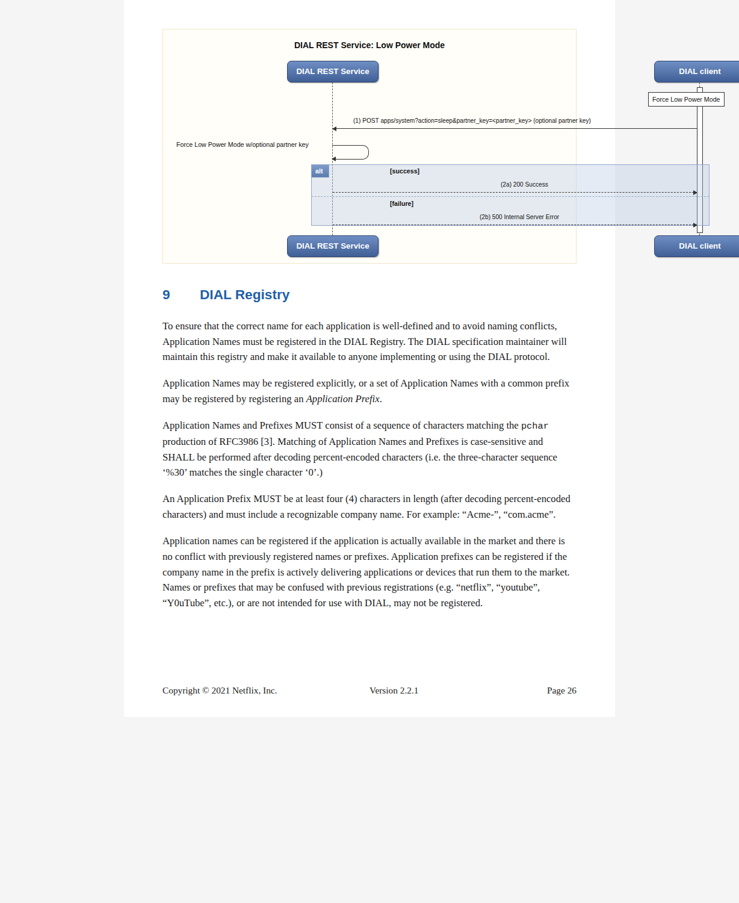DIAL REST Service: Low Power Mode
DIAL REST Service
DIAL client
DIAL REST Service
DIAL client
Force Low Power Mode
Force Low Power Mode w/optional partner key
(1) POST apps/system?action=sleep&partner_key=<partner_key> (optional partner key)
alt
[success]
[failure]
(2a) 200 Success
(2b) 500 Internal Server Error
9 DIAL Registry
To ensure that the correct name for each application is well-defined and to avoid naming conflicts, Application Names must be registered in the DIAL Registry. The DIAL specification maintainer will maintain this registry and make it available to anyone implementing or using the DIAL protocol.
Application Names may be registered explicitly, or a set of Application Names with a common prefix may be registered by registering an Application Prefix.
Application Names and Prefixes MUST consist of a sequence of characters matching the pchar production of RFC3986 [3]. Matching of Application Names and Prefixes is case-sensitive and SHALL be performed after decoding percent-encoded characters (i.e. the three-character sequence ‘%30’ matches the single character ‘0’.)
An Application Prefix MUST be at least four (4) characters in length (after decoding percent-encoded characters) and must include a recognizable company name. For example: “Acme-”, “com.acme”.
Application names can be registered if the application is actually available in the market and there is no conflict with previously registered names or prefixes. Application prefixes can be registered if the company name in the prefix is actively delivering applications or devices that run them to the market. Names or prefixes that may be confused with previous registrations (e.g. “netflix”, “youtube”, “Y0uTube”, etc.), or are not intended for use with DIAL, may not be registered.
Copyright © 2021 Netflix, Inc.
Version 2.2.1
Page 26